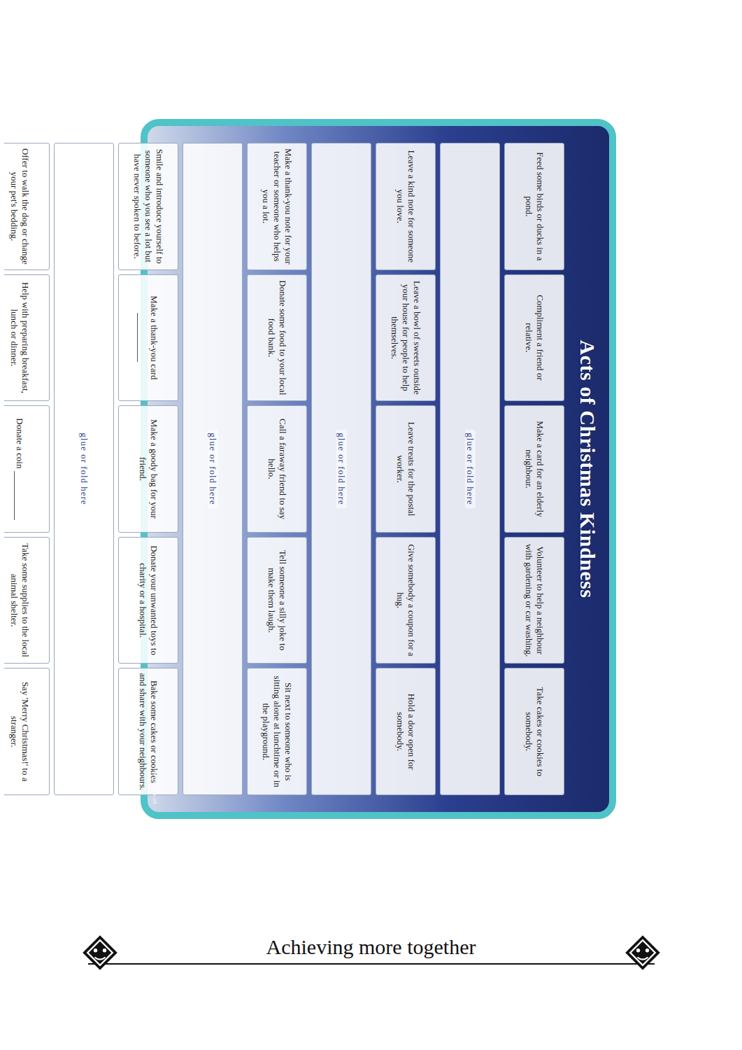Acts of Christmas Kindness
| Feed some birds or ducks in a pond. | Compliment a friend or relative. | Make a card for an elderly neighbour. | Volunteer to help a neighbour with gardening or car washing. | Take cakes or cookies to somebody. |
| glue or fold here |
| Leave a kind note for someone you love. | Leave a bowl of sweets outside your house for people to help themselves. | Leave treats for the postal worker. | Give somebody a coupon for a hug. | Hold a door open for somebody. |
| glue or fold here |
| Make a thank-you note for your teacher or someone who helps you a lot. | Donate some food to your local food bank. | Call a faraway friend to say hello. | Tell someone a silly joke to make them laugh. | Sit next to someone who is sitting alone at lunchtime or in the playground. |
| glue or fold here |
| Smile and introduce yourself to someone who you see a lot but have never spoken to before. | Make a thank-you card | Make a goody bag for your friend. | Donate your unwanted toys to charity or a hospital. | Bake some cakes or cookies and share with your neighbours. |
| glue or fold here |
| Offer to walk the dog or change your pet's bedding. | Help with preparing breakfast, lunch or dinner. | Donate a coin | Take some supplies to the local animal shelter. | Say 'Merry Christmas!' to a stranger. |
twinkl.co.uk
Achieving more together